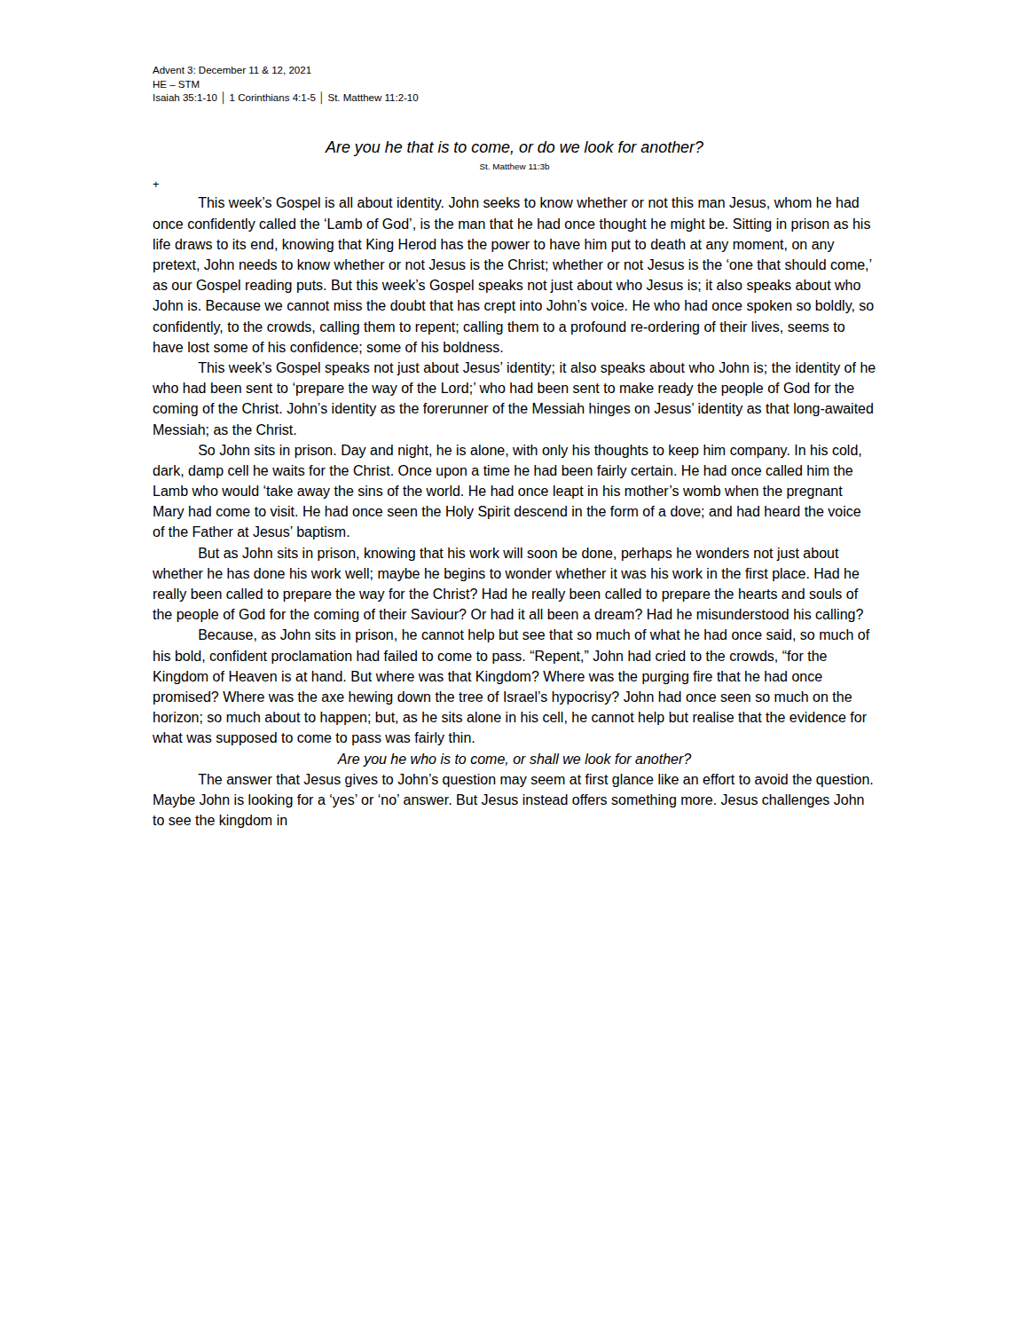Advent 3: December 11 & 12, 2021
HE – STM
Isaiah 35:1-10 │ 1 Corinthians 4:1-5 │ St. Matthew 11:2-10
Are you he that is to come, or do we look for another?
St. Matthew 11:3b
+
This week’s Gospel is all about identity. John seeks to know whether or not this man Jesus, whom he had once confidently called the ‘Lamb of God’, is the man that he had once thought he might be. Sitting in prison as his life draws to its end, knowing that King Herod has the power to have him put to death at any moment, on any pretext, John needs to know whether or not Jesus is the Christ; whether or not Jesus is the ‘one that should come,’ as our Gospel reading puts. But this week’s Gospel speaks not just about who Jesus is; it also speaks about who John is. Because we cannot miss the doubt that has crept into John’s voice. He who had once spoken so boldly, so confidently, to the crowds, calling them to repent; calling them to a profound re-ordering of their lives, seems to have lost some of his confidence; some of his boldness.
This week’s Gospel speaks not just about Jesus’ identity; it also speaks about who John is; the identity of he who had been sent to ‘prepare the way of the Lord;’ who had been sent to make ready the people of God for the coming of the Christ. John’s identity as the forerunner of the Messiah hinges on Jesus’ identity as that long-awaited Messiah; as the Christ.
So John sits in prison. Day and night, he is alone, with only his thoughts to keep him company. In his cold, dark, damp cell he waits for the Christ. Once upon a time he had been fairly certain. He had once called him the Lamb who would ‘take away the sins of the world. He had once leapt in his mother’s womb when the pregnant Mary had come to visit. He had once seen the Holy Spirit descend in the form of a dove; and had heard the voice of the Father at Jesus’ baptism.
But as John sits in prison, knowing that his work will soon be done, perhaps he wonders not just about whether he has done his work well; maybe he begins to wonder whether it was his work in the first place. Had he really been called to prepare the way for the Christ? Had he really been called to prepare the hearts and souls of the people of God for the coming of their Saviour? Or had it all been a dream? Had he misunderstood his calling?
Because, as John sits in prison, he cannot help but see that so much of what he had once said, so much of his bold, confident proclamation had failed to come to pass. “Repent,” John had cried to the crowds, “for the Kingdom of Heaven is at hand. But where was that Kingdom? Where was the purging fire that he had once promised? Where was the axe hewing down the tree of Israel’s hypocrisy? John had once seen so much on the horizon; so much about to happen; but, as he sits alone in his cell, he cannot help but realise that the evidence for what was supposed to come to pass was fairly thin.
Are you he who is to come, or shall we look for another?
The answer that Jesus gives to John’s question may seem at first glance like an effort to avoid the question. Maybe John is looking for a ‘yes’ or ‘no’ answer. But Jesus instead offers something more. Jesus challenges John to see the kingdom in